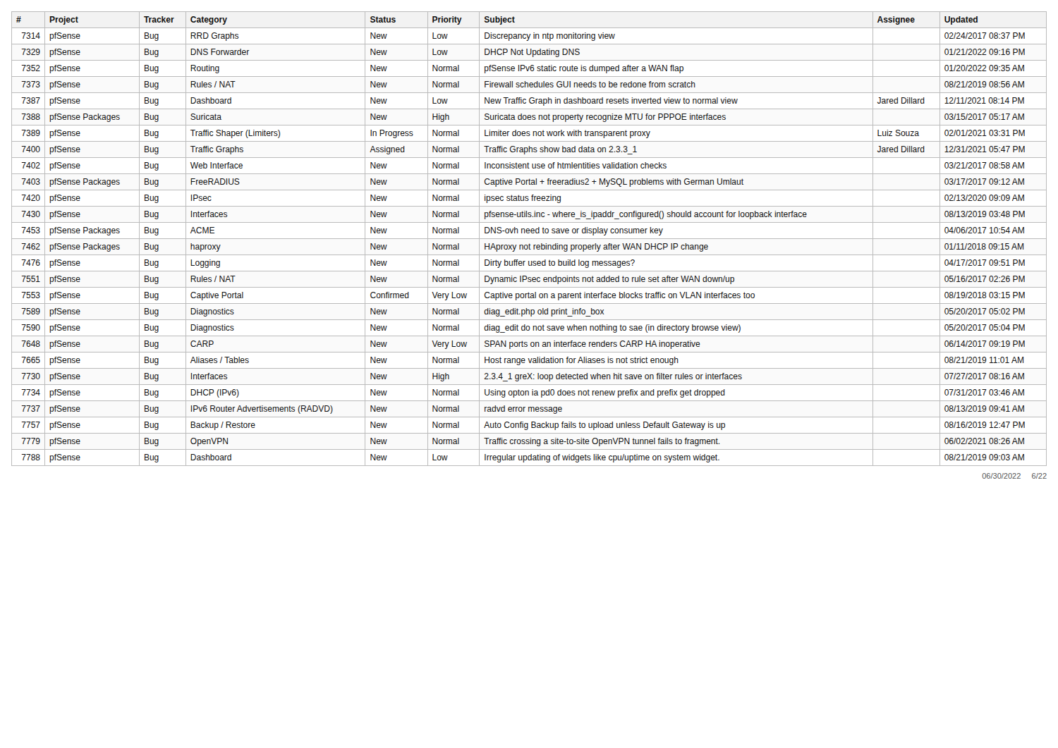Redmine issue list
| # | Project | Tracker | Category | Status | Priority | Subject | Assignee | Updated |
| --- | --- | --- | --- | --- | --- | --- | --- | --- |
| 7314 | pfSense | Bug | RRD Graphs | New | Low | Discrepancy in ntp monitoring view | | 02/24/2017 08:37 PM |
| 7329 | pfSense | Bug | DNS Forwarder | New | Low | DHCP Not Updating DNS | | 01/21/2022 09:16 PM |
| 7352 | pfSense | Bug | Routing | New | Normal | pfSense IPv6 static route is dumped after a WAN flap | | 01/20/2022 09:35 AM |
| 7373 | pfSense | Bug | Rules / NAT | New | Normal | Firewall schedules GUI needs to be redone from scratch | | 08/21/2019 08:56 AM |
| 7387 | pfSense | Bug | Dashboard | New | Low | New Traffic Graph in dashboard resets inverted view to normal view | Jared Dillard | 12/11/2021 08:14 PM |
| 7388 | pfSense Packages | Bug | Suricata | New | High | Suricata does not property recognize MTU for PPPOE interfaces | | 03/15/2017 05:17 AM |
| 7389 | pfSense | Bug | Traffic Shaper (Limiters) | In Progress | Normal | Limiter does not work with transparent proxy | Luiz Souza | 02/01/2021 03:31 PM |
| 7400 | pfSense | Bug | Traffic Graphs | Assigned | Normal | Traffic Graphs show bad data on 2.3.3_1 | Jared Dillard | 12/31/2021 05:47 PM |
| 7402 | pfSense | Bug | Web Interface | New | Normal | Inconsistent use of htmlentities validation checks | | 03/21/2017 08:58 AM |
| 7403 | pfSense Packages | Bug | FreeRADIUS | New | Normal | Captive Portal + freeradius2 + MySQL problems with German Umlaut | | 03/17/2017 09:12 AM |
| 7420 | pfSense | Bug | IPsec | New | Normal | ipsec status freezing | | 02/13/2020 09:09 AM |
| 7430 | pfSense | Bug | Interfaces | New | Normal | pfsense-utils.inc - where_is_ipaddr_configured() should account for loopback interface | | 08/13/2019 03:48 PM |
| 7453 | pfSense Packages | Bug | ACME | New | Normal | DNS-ovh need to save or display consumer key | | 04/06/2017 10:54 AM |
| 7462 | pfSense Packages | Bug | haproxy | New | Normal | HAproxy not rebinding properly after WAN DHCP IP change | | 01/11/2018 09:15 AM |
| 7476 | pfSense | Bug | Logging | New | Normal | Dirty buffer used to build log messages? | | 04/17/2017 09:51 PM |
| 7551 | pfSense | Bug | Rules / NAT | New | Normal | Dynamic IPsec endpoints not added to rule set after WAN down/up | | 05/16/2017 02:26 PM |
| 7553 | pfSense | Bug | Captive Portal | Confirmed | Very Low | Captive portal on a parent interface blocks traffic on VLAN interfaces too | | 08/19/2018 03:15 PM |
| 7589 | pfSense | Bug | Diagnostics | New | Normal | diag_edit.php old print_info_box | | 05/20/2017 05:02 PM |
| 7590 | pfSense | Bug | Diagnostics | New | Normal | diag_edit do not save when nothing to sae (in directory browse view) | | 05/20/2017 05:04 PM |
| 7648 | pfSense | Bug | CARP | New | Very Low | SPAN ports on an interface renders CARP HA inoperative | | 06/14/2017 09:19 PM |
| 7665 | pfSense | Bug | Aliases / Tables | New | Normal | Host range validation for Aliases is not strict enough | | 08/21/2019 11:01 AM |
| 7730 | pfSense | Bug | Interfaces | New | High | 2.3.4_1 greX: loop detected when hit save on filter rules or interfaces | | 07/27/2017 08:16 AM |
| 7734 | pfSense | Bug | DHCP (IPv6) | New | Normal | Using opton ia pd0 does not renew prefix and prefix get dropped | | 07/31/2017 03:46 AM |
| 7737 | pfSense | Bug | IPv6 Router Advertisements (RADVD) | New | Normal | radvd error message | | 08/13/2019 09:41 AM |
| 7757 | pfSense | Bug | Backup / Restore | New | Normal | Auto Config Backup fails to upload unless Default Gateway is up | | 08/16/2019 12:47 PM |
| 7779 | pfSense | Bug | OpenVPN | New | Normal | Traffic crossing a site-to-site OpenVPN tunnel fails to fragment. | | 06/02/2021 08:26 AM |
| 7788 | pfSense | Bug | Dashboard | New | Low | Irregular updating of widgets like cpu/uptime on system widget. | | 08/21/2019 09:03 AM |
06/30/2022 6/22